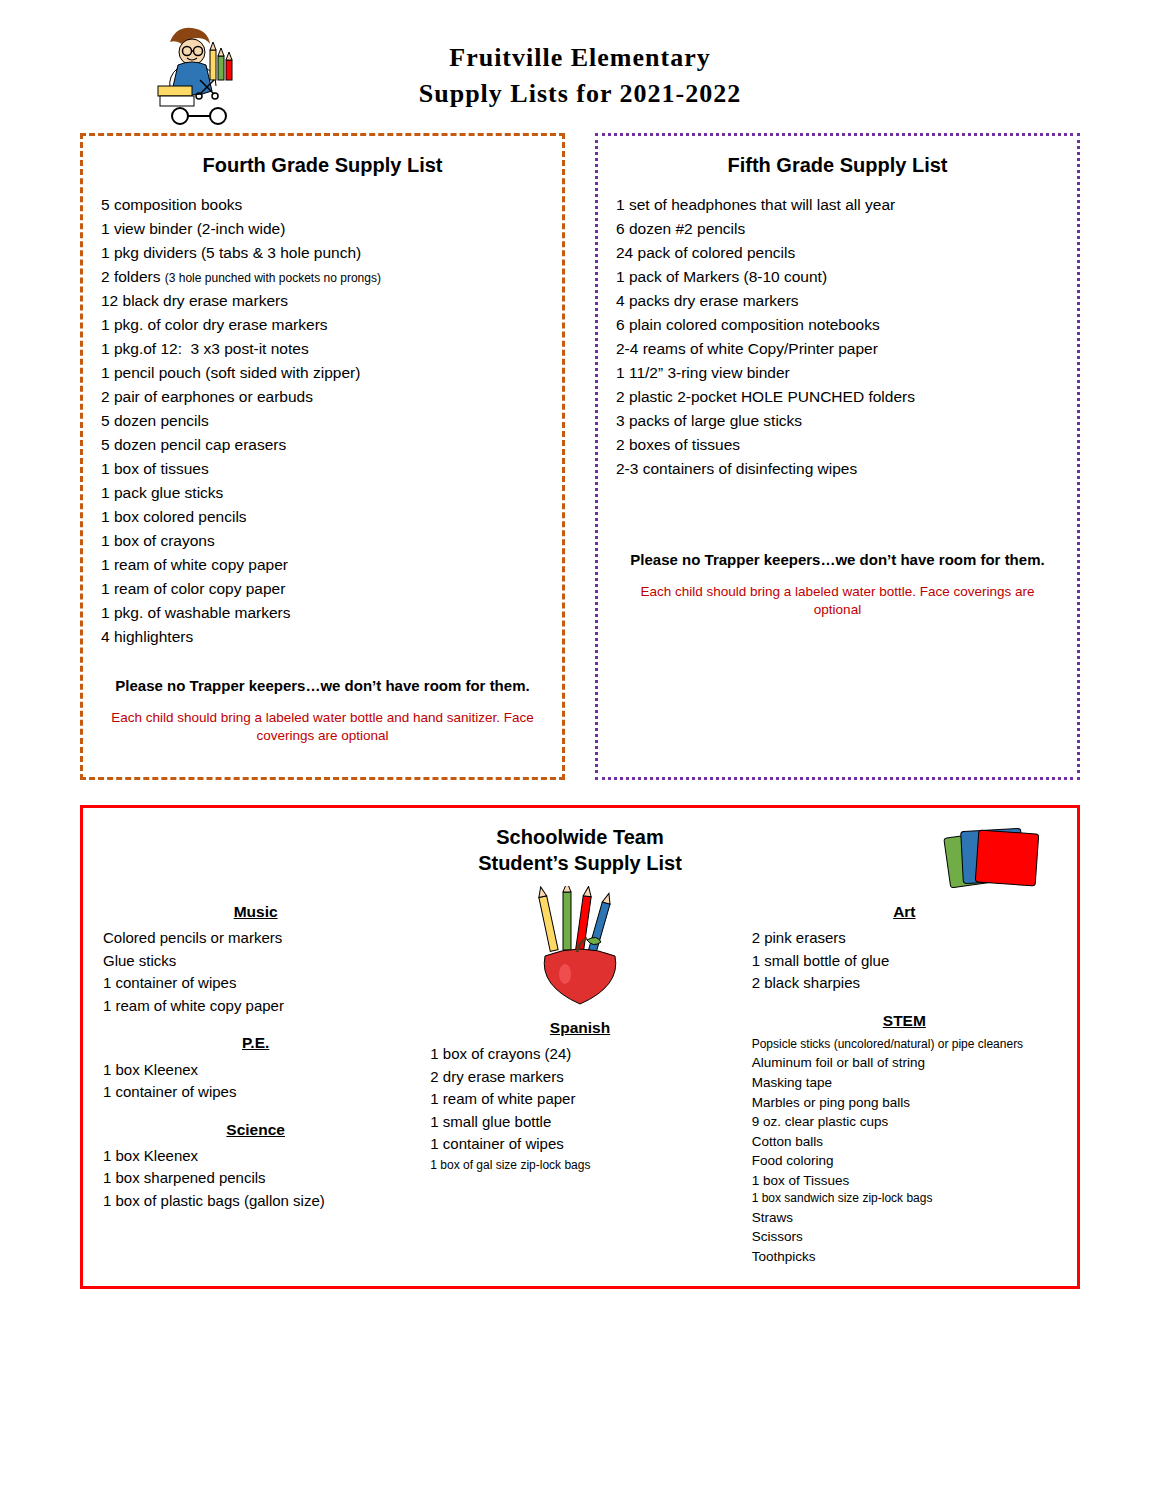Fruitville Elementary
Supply Lists for 2021-2022
Fourth Grade Supply List
5 composition books
1 view binder (2-inch wide)
1 pkg dividers (5 tabs & 3 hole punch)
2 folders (3 hole punched with pockets no prongs)
12 black dry erase markers
1 pkg. of color dry erase markers
1 pkg.of 12: 3 x3 post-it notes
1 pencil pouch (soft sided with zipper)
2 pair of earphones or earbuds
5 dozen pencils
5 dozen pencil cap erasers
1 box of tissues
1 pack glue sticks
1 box colored pencils
1 box of crayons
1 ream of white copy paper
1 ream of color copy paper
1 pkg. of washable markers
4 highlighters
Please no Trapper keepers…we don’t have room for them.
Each child should bring a labeled water bottle and hand sanitizer. Face coverings are optional
Fifth Grade Supply List
1 set of headphones that will last all year
6 dozen #2 pencils
24 pack of colored pencils
1 pack of Markers (8-10 count)
4 packs dry erase markers
6 plain colored composition notebooks
2-4 reams of white Copy/Printer paper
1 11/2” 3-ring view binder
2 plastic 2-pocket HOLE PUNCHED folders
3 packs of large glue sticks
2 boxes of tissues
2-3 containers of disinfecting wipes
Please no Trapper keepers…we don’t have room for them.
Each child should bring a labeled water bottle. Face coverings are optional
Schoolwide Team
Student’s Supply List
Music
Colored pencils or markers
Glue sticks
1 container of wipes
1 ream of white copy paper
P.E.
1 box Kleenex
1 container of wipes
Science
1 box Kleenex
1 box sharpened pencils
1 box of plastic bags (gallon size)
Spanish
1 box of crayons (24)
2 dry erase markers
1 ream of white paper
1 small glue bottle
1 container of wipes
1 box of gal size zip-lock bags
Art
2 pink erasers
1 small bottle of glue
2 black sharpies
STEM
Popsicle sticks (uncolored/natural) or pipe cleaners
Aluminum foil or ball of string
Masking tape
Marbles or ping pong balls
9 oz. clear plastic cups
Cotton balls
Food coloring
1 box of Tissues
1 box sandwich size zip-lock bags
Straws
Scissors
Toothpicks